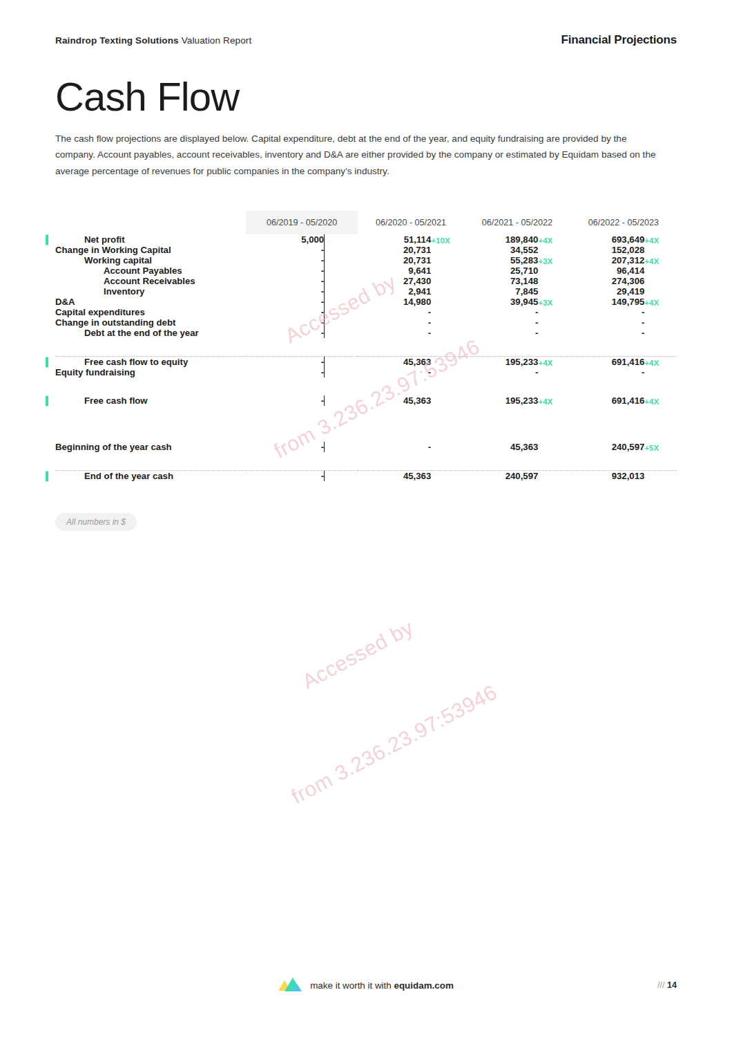Raindrop Texting Solutions Valuation Report
Financial Projections
Cash Flow
The cash flow projections are displayed below. Capital expenditure, debt at the end of the year, and equity fundraising are provided by the company. Account payables, account receivables, inventory and D&A are either provided by the company or estimated by Equidam based on the average percentage of revenues for public companies in the company's industry.
| | 06/2019 - 05/2020 | 06/2020 - 05/2021 | 06/2021 - 05/2022 | 06/2022 - 05/2023 |
| --- | --- | --- | --- | --- |
| Net profit | 5,000 | | 51,114 | +10X | 189,840 | +4X | 693,649 | +4X |
| Change in Working Capital | - | | 20,731 | | 34,552 | | 152,028 | |
| Working capital | - | | 20,731 | | 55,283 | +3X | 207,312 | +4X |
| Account Payables | - | | 9,641 | | 25,710 | | 96,414 | |
| Account Receivables | - | | 27,430 | | 73,148 | | 274,306 | |
| Inventory | - | | 2,941 | | 7,845 | | 29,419 | |
| D&A | - | | 14,980 | | 39,945 | +3X | 149,795 | +4X |
| Capital expenditures | - | | - | | - | | - | |
| Change in outstanding debt | - | | - | | - | | - | |
| Debt at the end of the year | - | | - | | - | | - | |
| Free cash flow to equity | - | | 45,363 | | 195,233 | +4X | 691,416 | +4X |
| Equity fundraising | - | | - | | - | | - | |
| Free cash flow | - | | 45,363 | | 195,233 | +4X | 691,416 | +4X |
| Beginning of the year cash | - | | - | | 45,363 | | 240,597 | +5X |
| End of the year cash | - | | 45,363 | | 240,597 | | 932,013 | |
All numbers in $
Accessed by
from 3.236.23.97:53946
Accessed by
from 3.236.23.97:53946
make it worth it with equidam.com
/// 14